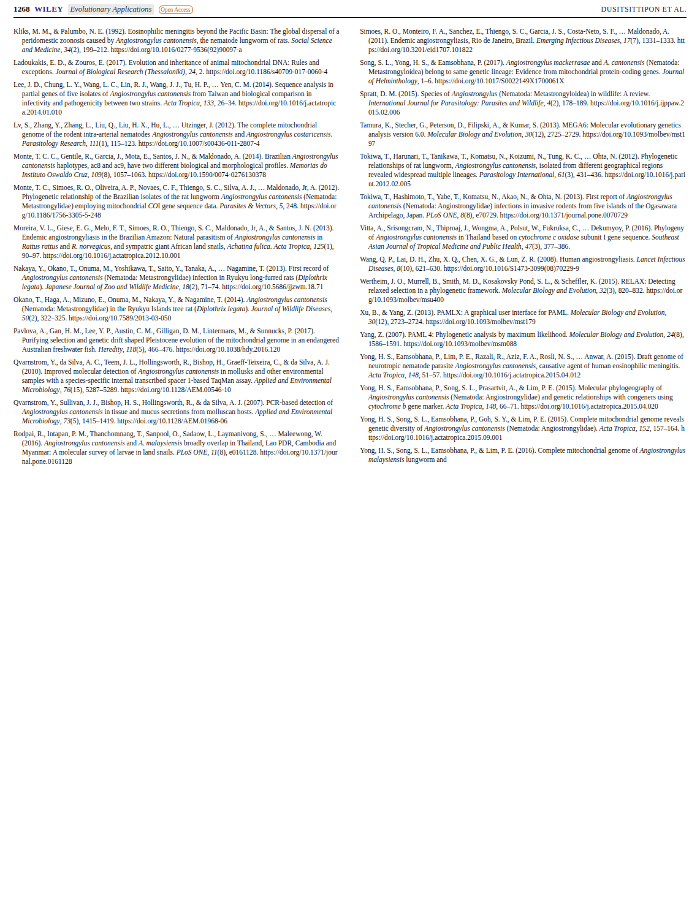1268 WILEY Evolutionary Applications Open Access Dusitsittipon et al.
Kliks, M. M., & Palumbo, N. E. (1992). Eosinophilic meningitis beyond the Pacific Basin: The global dispersal of a peridomestic zoonosis caused by Angiostrongylus cantonensis, the nematode lungworm of rats. Social Science and Medicine, 34(2), 199–212. https://doi.org/10.1016/0277-9536(92)90097-a
Ladoukakis, E. D., & Zouros, E. (2017). Evolution and inheritance of animal mitochondrial DNA: Rules and exceptions. Journal of Biological Research (Thessaloniki), 24, 2. https://doi.org/10.1186/s40709-017-0060-4
Lee, J. D., Chung, L. Y., Wang, L. C., Lin, R. J., Wang, J. J., Tu, H. P., … Yen, C. M. (2014). Sequence analysis in partial genes of five isolates of Angiostrongylus cantonensis from Taiwan and biological comparison in infectivity and pathogenicity between two strains. Acta Tropica, 133, 26–34. https://doi.org/10.1016/j.actatropica.2014.01.010
Lv, S., Zhang, Y., Zhang, L., Liu, Q., Liu, H. X., Hu, L., … Utzinger, J. (2012). The complete mitochondrial genome of the rodent intra-arterial nematodes Angiostrongylus cantonensis and Angiostrongylus costaricensis. Parasitology Research, 111(1), 115–123. https://doi.org/10.1007/s00436-011-2807-4
Monte, T. C. C., Gentile, R., Garcia, J., Mota, E., Santos, J. N., & Maldonado, A. (2014). Brazilian Angiostrongylus cantonensis haplotypes, ac8 and ac9, have two different biological and morphological profiles. Memorias do Instituto Oswaldo Cruz, 109(8), 1057–1063. https://doi.org/10.1590/0074-0276130378
Monte, T. C., Simoes, R. O., Oliveira, A. P., Novaes, C. F., Thiengo, S. C., Silva, A. J., … Maldonado, Jr, A. (2012). Phylogenetic relationship of the Brazilian isolates of the rat lungworm Angiostrongylus cantonensis (Nematoda: Metastrongylidae) employing mitochondrial COI gene sequence data. Parasites & Vectors, 5, 248. https://doi.org/10.1186/1756-3305-5-248
Moreira, V. L., Giese, E. G., Melo, F. T., Simoes, R. O., Thiengo, S. C., Maldonado, Jr, A., & Santos, J. N. (2013). Endemic angiostrongyliasis in the Brazilian Amazon: Natural parasitism of Angiostrongylus cantonensis in Rattus rattus and R. norvegicus, and sympatric giant African land snails, Achatina fulica. Acta Tropica, 125(1), 90–97. https://doi.org/10.1016/j.actatropica.2012.10.001
Nakaya, Y., Okano, T., Onuma, M., Yoshikawa, T., Saito, Y., Tanaka, A., … Nagamine, T. (2013). First record of Angiostrongylus cantonensis (Nematoda: Metastrongylidae) infection in Ryukyu long-furred rats (Diplothrix legata). Japanese Journal of Zoo and Wildlife Medicine, 18(2), 71–74. https://doi.org/10.5686/jjzwm.18.71
Okano, T., Haga, A., Mizuno, E., Onuma, M., Nakaya, Y., & Nagamine, T. (2014). Angiostrongylus cantonensis (Nematoda: Metastrongylidae) in the Ryukyu Islands tree rat (Diplothrix legata). Journal of Wildlife Diseases, 50(2), 322–325. https://doi.org/10.7589/2013-03-050
Pavlova, A., Gan, H. M., Lee, Y. P., Austin, C. M., Gilligan, D. M., Lintermans, M., & Sunnucks, P. (2017). Purifying selection and genetic drift shaped Pleistocene evolution of the mitochondrial genome in an endangered Australian freshwater fish. Heredity, 118(5), 466–476. https://doi.org/10.1038/hdy.2016.120
Qvarnstrom, Y., da Silva, A. C., Teem, J. L., Hollingsworth, R., Bishop, H., Graeff-Teixeira, C., & da Silva, A. J. (2010). Improved molecular detection of Angiostrongylus cantonensis in mollusks and other environmental samples with a species-specific internal transcribed spacer 1-based TaqMan assay. Applied and Environmental Microbiology, 76(15), 5287–5289. https://doi.org/10.1128/AEM.00546-10
Qvarnstrom, Y., Sullivan, J. J., Bishop, H. S., Hollingsworth, R., & da Silva, A. J. (2007). PCR-based detection of Angiostrongylus cantonensis in tissue and mucus secretions from molluscan hosts. Applied and Environmental Microbiology, 73(5), 1415–1419. https://doi.org/10.1128/AEM.01968-06
Rodpai, R., Intapan, P. M., Thanchomnang, T., Sanpool, O., Sadaow, L., Laymanivong, S., … Maleewong, W. (2016). Angiostrongylus cantonensis and A. malaysiensis broadly overlap in Thailand, Lao PDR, Cambodia and Myanmar: A molecular survey of larvae in land snails. PLoS ONE, 11(8), e0161128. https://doi.org/10.1371/journal.pone.0161128
Simoes, R. O., Monteiro, F. A., Sanchez, E., Thiengo, S. C., Garcia, J. S., Costa-Neto, S. F., … Maldonado, A. (2011). Endemic angiostrongyliasis, Rio de Janeiro, Brazil. Emerging Infectious Diseases, 17(7), 1331–1333. https://doi.org/10.3201/eid1707.101822
Song, S. L., Yong, H. S., & Eamsobhana, P. (2017). Angiostrongylus mackerrasae and A. cantonensis (Nematoda: Metastrongyloidea) belong to same genetic lineage: Evidence from mitochondrial protein-coding genes. Journal of Helminthology, 1–6. https://doi.org/10.1017/S0022149X1700061X
Spratt, D. M. (2015). Species of Angiostrongylus (Nematoda: Metastrongyloidea) in wildlife: A review. International Journal for Parasitology: Parasites and Wildlife, 4(2), 178–189. https://doi.org/10.1016/j.ijppaw.2015.02.006
Tamura, K., Stecher, G., Peterson, D., Filipski, A., & Kumar, S. (2013). MEGA6: Molecular evolutionary genetics analysis version 6.0. Molecular Biology and Evolution, 30(12), 2725–2729. https://doi.org/10.1093/molbev/mst197
Tokiwa, T., Harunari, T., Tanikawa, T., Komatsu, N., Koizumi, N., Tung, K. C., … Ohta, N. (2012). Phylogenetic relationships of rat lungworm, Angiostrongylus cantonensis, isolated from different geographical regions revealed widespread multiple lineages. Parasitology International, 61(3), 431–436. https://doi.org/10.1016/j.parint.2012.02.005
Tokiwa, T., Hashimoto, T., Yabe, T., Komatsu, N., Akao, N., & Ohta, N. (2013). First report of Angiostrongylus cantonensis (Nematoda: Angiostrongylidae) infections in invasive rodents from five islands of the Ogasawara Archipelago, Japan. PLoS ONE, 8(8), e70729. https://doi.org/10.1371/journal.pone.0070729
Vitta, A., Srisongcram, N., Thiproaj, J., Wongma, A., Polsut, W., Fukruksa, C., … Dekumyoy, P. (2016). Phylogeny of Angiostrongylus cantonensis in Thailand based on cytochrome c oxidase subunit I gene sequence. Southeast Asian Journal of Tropical Medicine and Public Health, 47(3), 377–386.
Wang, Q. P., Lai, D. H., Zhu, X. Q., Chen, X. G., & Lun, Z. R. (2008). Human angiostrongyliasis. Lancet Infectious Diseases, 8(10), 621–630. https://doi.org/10.1016/S1473-3099(08)70229-9
Wertheim, J. O., Murrell, B., Smith, M. D., Kosakovsky Pond, S. L., & Scheffler, K. (2015). RELAX: Detecting relaxed selection in a phylogenetic framework. Molecular Biology and Evolution, 32(3), 820–832. https://doi.org/10.1093/molbev/msu400
Xu, B., & Yang, Z. (2013). PAMLX: A graphical user interface for PAML. Molecular Biology and Evolution, 30(12), 2723–2724. https://doi.org/10.1093/molbev/mst179
Yang, Z. (2007). PAML 4: Phylogenetic analysis by maximum likelihood. Molecular Biology and Evolution, 24(8), 1586–1591. https://doi.org/10.1093/molbev/msm088
Yong, H. S., Eamsobhana, P., Lim, P. E., Razali, R., Aziz, F. A., Rosli, N. S., … Anwar, A. (2015). Draft genome of neurotropic nematode parasite Angiostrongylus cantonensis, causative agent of human eosinophilic meningitis. Acta Tropica, 148, 51–57. https://doi.org/10.1016/j.actatropica.2015.04.012
Yong, H. S., Eamsobhana, P., Song, S. L., Prasartvit, A., & Lim, P. E. (2015). Molecular phylogeography of Angiostrongylus cantonensis (Nematoda: Angiostrongylidae) and genetic relationships with congeners using cytochrome b gene marker. Acta Tropica, 148, 66–71. https://doi.org/10.1016/j.actatropica.2015.04.020
Yong, H. S., Song, S. L., Eamsobhana, P., Goh, S. Y., & Lim, P. E. (2015). Complete mitochondrial genome reveals genetic diversity of Angiostrongylus cantonensis (Nematoda: Angiostrongylidae). Acta Tropica, 152, 157–164. https://doi.org/10.1016/j.actatropica.2015.09.001
Yong, H. S., Song, S. L., Eamsobhana, P., & Lim, P. E. (2016). Complete mitochondrial genome of Angiostrongylus malaysiensis lungworm and